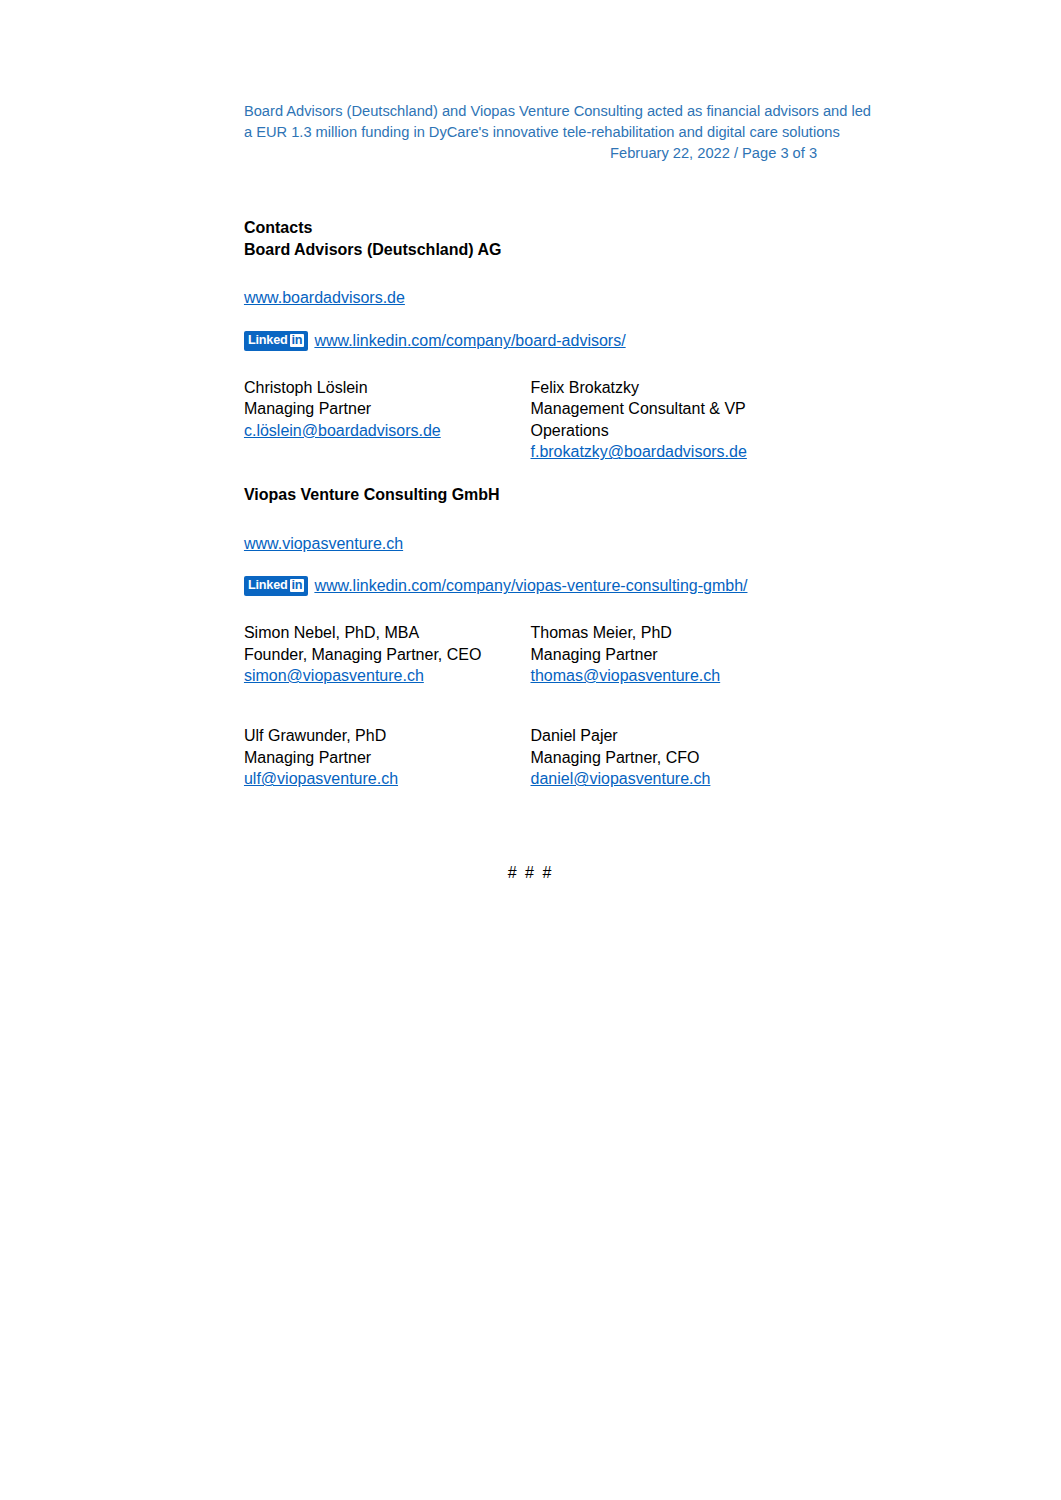Board Advisors (Deutschland) and Viopas Venture Consulting acted as financial advisors and led
a EUR 1.3 million funding in DyCare's innovative tele-rehabilitation and digital care solutions
February 22, 2022 / Page 3 of 3
Contacts
Board Advisors (Deutschland) AG
www.boardadvisors.de
Linkedin www.linkedin.com/company/board-advisors/
| Christoph Löslein Managing Partner c.löslein@boardadvisors.de | Felix Brokatzky Management Consultant & VP Operations f.brokatzky@boardadvisors.de |
Viopas Venture Consulting GmbH
www.viopasventure.ch
Linkedin www.linkedin.com/company/viopas-venture-consulting-gmbh/
| Simon Nebel, PhD, MBA Founder, Managing Partner, CEO simon@viopasventure.ch | Thomas Meier, PhD Managing Partner thomas@viopasventure.ch |
| Ulf Grawunder, PhD Managing Partner ulf@viopasventure.ch | Daniel Pajer Managing Partner, CFO daniel@viopasventure.ch |
# # #